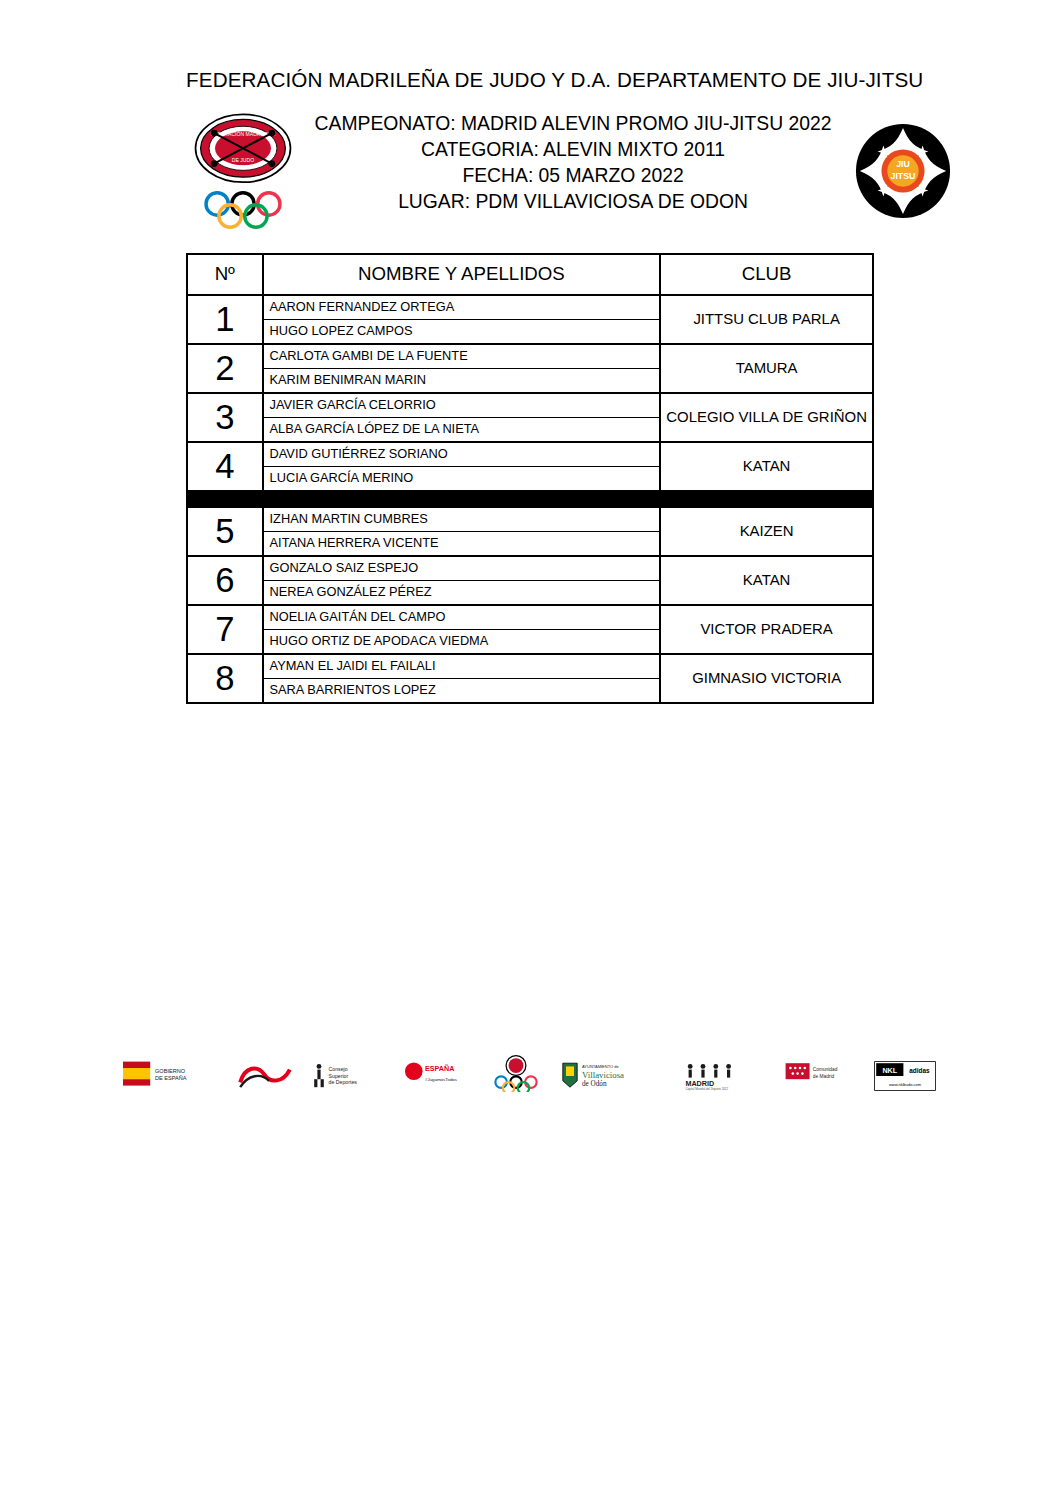FEDERACIÓN MADRILEÑA DE JUDO Y D.A. DEPARTAMENTO DE JIU-JITSU
FEDERACIÓN MADRILEÑA DE JUDO Y D.A.
CAMPEONATO: MADRID ALEVIN PROMO JIU-JITSU 2022
CATEGORIA: ALEVIN MIXTO 2011
FECHA: 05 MARZO 2022
LUGAR: PDM VILLAVICIOSA DE ODON
JIU JITSU
| Nº | NOMBRE Y APELLIDOS | CLUB |
| --- | --- | --- |
| 1 | AARON FERNANDEZ ORTEGA HUGO LOPEZ CAMPOS | JITTSU CLUB PARLA |
| 2 | CARLOTA GAMBI DE LA FUENTE KARIM BENIMRAN MARIN | TAMURA |
| 3 | JAVIER GARCÍA CELORRIO ALBA GARCÍA LÓPEZ DE LA NIETA | COLEGIO VILLA DE GRIÑON |
| 4 | DAVID GUTIÉRREZ SORIANO LUCIA GARCÍA MERINO | KATAN |
| 5 | IZHAN MARTIN CUMBRES AITANA HERRERA VICENTE | KAIZEN |
| 6 | GONZALO SAIZ ESPEJO NEREA GONZÁLEZ PÉREZ | KATAN |
| 7 | NOELIA GAITÁN DEL CAMPO HUGO ORTIZ DE APODACA VIEDMA | VICTOR PRADERA |
| 8 | AYMAN EL JAIDI EL FAILALI SARA BARRIENTOS LOPEZ | GIMNASIO VICTORIA |
GOBIERNO DE ESPAÑA
Consejo Superior de Deportes
ESPAÑA #JugamosTodos
AYUNTAMIENTO de Villaviciosa de Odón
MADRID Capital Mundial del Deporte 2022
Comunidad de Madrid
NKL adidas www.nklbudo.com